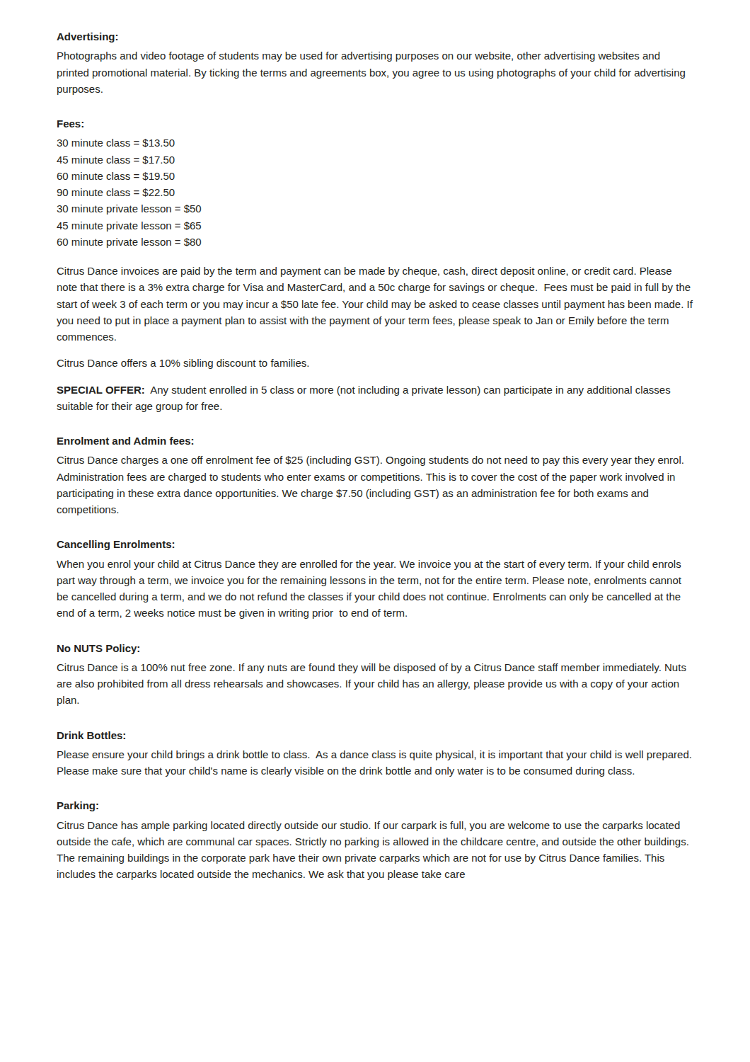Advertising:
Photographs and video footage of students may be used for advertising purposes on our website, other advertising websites and printed promotional material. By ticking the terms and agreements box, you agree to us using photographs of your child for advertising purposes.
Fees:
30 minute class = $13.50
45 minute class = $17.50
60 minute class = $19.50
90 minute class = $22.50
30 minute private lesson = $50
45 minute private lesson = $65
60 minute private lesson = $80
Citrus Dance invoices are paid by the term and payment can be made by cheque, cash, direct deposit online, or credit card. Please note that there is a 3% extra charge for Visa and MasterCard, and a 50c charge for savings or cheque. Fees must be paid in full by the start of week 3 of each term or you may incur a $50 late fee. Your child may be asked to cease classes until payment has been made. If you need to put in place a payment plan to assist with the payment of your term fees, please speak to Jan or Emily before the term commences.
Citrus Dance offers a 10% sibling discount to families.
SPECIAL OFFER: Any student enrolled in 5 class or more (not including a private lesson) can participate in any additional classes suitable for their age group for free.
Enrolment and Admin fees:
Citrus Dance charges a one off enrolment fee of $25 (including GST). Ongoing students do not need to pay this every year they enrol. Administration fees are charged to students who enter exams or competitions. This is to cover the cost of the paper work involved in participating in these extra dance opportunities. We charge $7.50 (including GST) as an administration fee for both exams and competitions.
Cancelling Enrolments:
When you enrol your child at Citrus Dance they are enrolled for the year. We invoice you at the start of every term. If your child enrols part way through a term, we invoice you for the remaining lessons in the term, not for the entire term. Please note, enrolments cannot be cancelled during a term, and we do not refund the classes if your child does not continue. Enrolments can only be cancelled at the end of a term, 2 weeks notice must be given in writing prior to end of term.
No NUTS Policy:
Citrus Dance is a 100% nut free zone. If any nuts are found they will be disposed of by a Citrus Dance staff member immediately. Nuts are also prohibited from all dress rehearsals and showcases. If your child has an allergy, please provide us with a copy of your action plan.
Drink Bottles:
Please ensure your child brings a drink bottle to class. As a dance class is quite physical, it is important that your child is well prepared. Please make sure that your child's name is clearly visible on the drink bottle and only water is to be consumed during class.
Parking:
Citrus Dance has ample parking located directly outside our studio. If our carpark is full, you are welcome to use the carparks located outside the cafe, which are communal car spaces. Strictly no parking is allowed in the childcare centre, and outside the other buildings. The remaining buildings in the corporate park have their own private carparks which are not for use by Citrus Dance families. This includes the carparks located outside the mechanics. We ask that you please take care